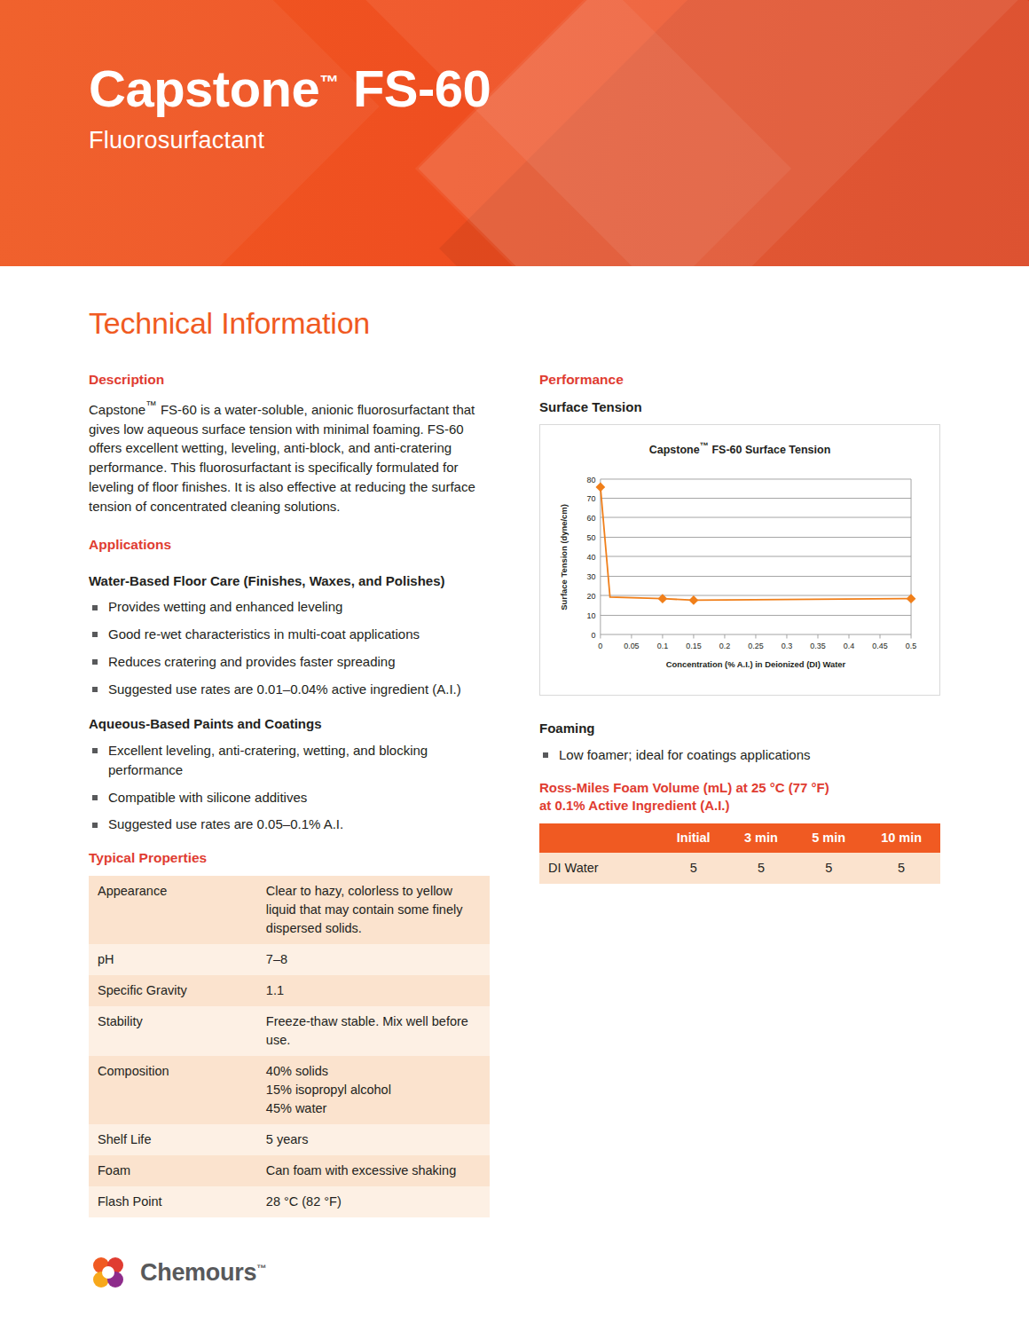Capstone™ FS-60
Fluorosurfactant
Technical Information
Description
Capstone™ FS-60 is a water-soluble, anionic fluorosurfactant that gives low aqueous surface tension with minimal foaming. FS-60 offers excellent wetting, leveling, anti-block, and anti-cratering performance. This fluorosurfactant is specifically formulated for leveling of floor finishes. It is also effective at reducing the surface tension of concentrated cleaning solutions.
Applications
Water-Based Floor Care (Finishes, Waxes, and Polishes)
Provides wetting and enhanced leveling
Good re-wet characteristics in multi-coat applications
Reduces cratering and provides faster spreading
Suggested use rates are 0.01–0.04% active ingredient (A.I.)
Aqueous-Based Paints and Coatings
Excellent leveling, anti-cratering, wetting, and blocking performance
Compatible with silicone additives
Suggested use rates are 0.05–0.1% A.I.
Typical Properties
| Appearance | Clear to hazy, colorless to yellow liquid that may contain some finely dispersed solids. |
| pH | 7–8 |
| Specific Gravity | 1.1 |
| Stability | Freeze-thaw stable. Mix well before use. |
| Composition | 40% solids 15% isopropyl alcohol 45% water |
| Shelf Life | 5 years |
| Foam | Can foam with excessive shaking |
| Flash Point | 28 °C (82 °F) |
Performance
Surface Tension
Capstone™ FS-60 Surface Tension
80 70 60 50 40 30 20 10 0 Surface Tension (dyne/cm) 0 0.05 0.1 0.15 0.2 0.25 0.3 0.35 0.4 0.45 0.5 Concentration (% A.I.) in Deionized (DI) Water
Foaming
Low foamer; ideal for coatings applications
Ross-Miles Foam Volume (mL) at 25 °C (77 °F)
at 0.1% Active Ingredient (A.I.)
| | Initial | 3 min | 5 min | 10 min |
| --- | --- | --- | --- | --- |
| DI Water | 5 | 5 | 5 | 5 |
Chemours™